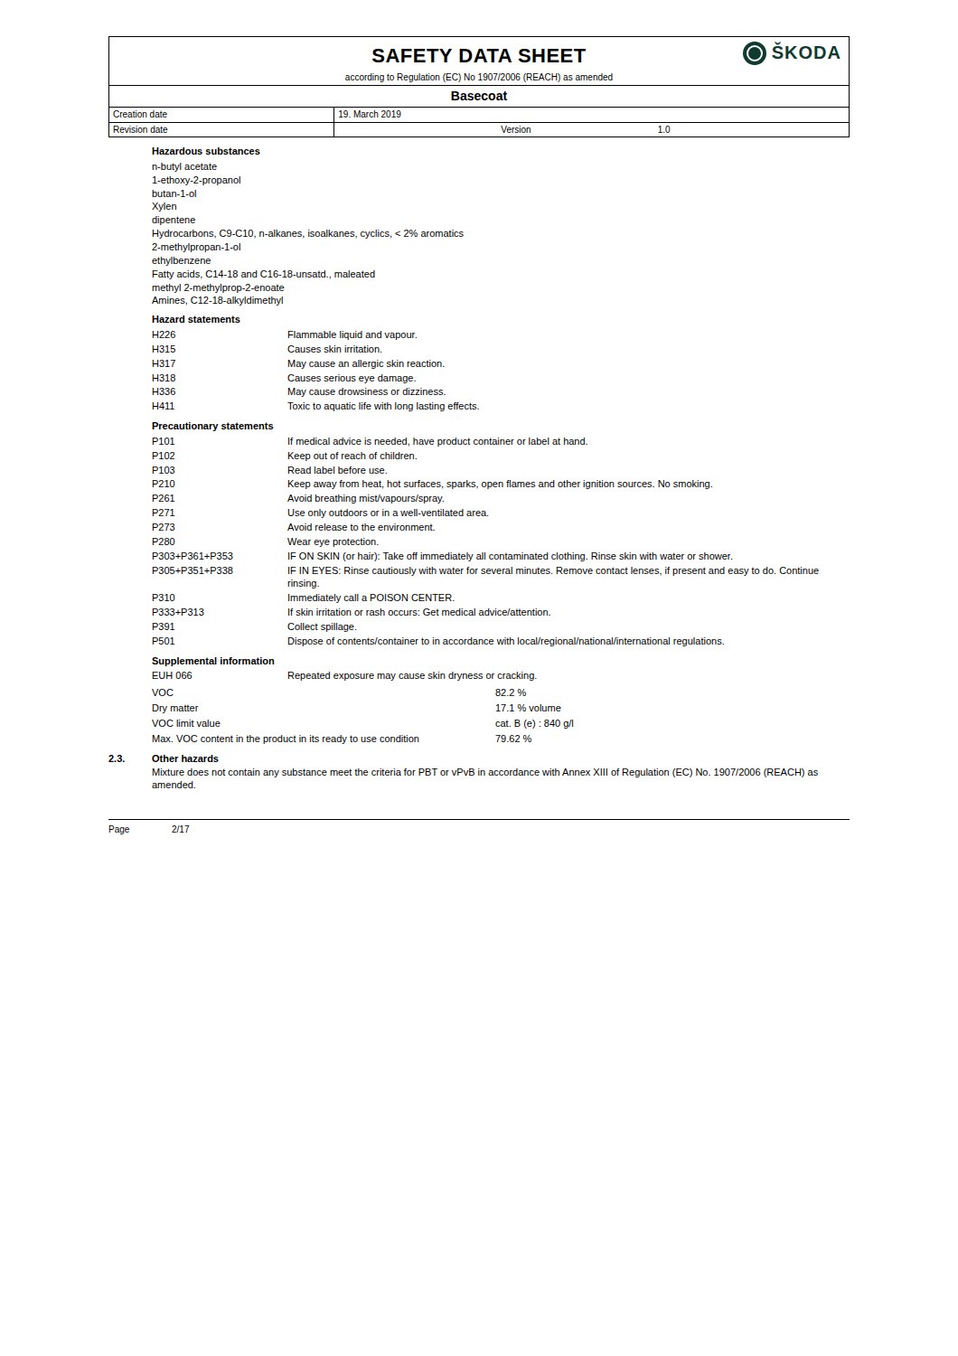SAFETY DATA SHEET
according to Regulation (EC) No 1907/2006 (REACH) as amended
ŠKODA
Basecoat
Creation date
19. March 2019
Revision date
Version 1.0
Hazardous substances
n-butyl acetate
1-ethoxy-2-propanol
butan-1-ol
Xylen
dipentene
Hydrocarbons, C9-C10, n-alkanes, isoalkanes, cyclics, < 2% aromatics
2-methylpropan-1-ol
ethylbenzene
Fatty acids, C14-18 and C16-18-unsatd., maleated
methyl 2-methylprop-2-enoate
Amines, C12-18-alkyldimethyl
Hazard statements
| H226 | Flammable liquid and vapour. |
| H315 | Causes skin irritation. |
| H317 | May cause an allergic skin reaction. |
| H318 | Causes serious eye damage. |
| H336 | May cause drowsiness or dizziness. |
| H411 | Toxic to aquatic life with long lasting effects. |
Precautionary statements
| P101 | If medical advice is needed, have product container or label at hand. |
| P102 | Keep out of reach of children. |
| P103 | Read label before use. |
| P210 | Keep away from heat, hot surfaces, sparks, open flames and other ignition sources. No smoking. |
| P261 | Avoid breathing mist/vapours/spray. |
| P271 | Use only outdoors or in a well-ventilated area. |
| P273 | Avoid release to the environment. |
| P280 | Wear eye protection. |
| P303+P361+P353 | IF ON SKIN (or hair): Take off immediately all contaminated clothing. Rinse skin with water or shower. |
| P305+P351+P338 | IF IN EYES: Rinse cautiously with water for several minutes. Remove contact lenses, if present and easy to do. Continue rinsing. |
| P310 | Immediately call a POISON CENTER. |
| P333+P313 | If skin irritation or rash occurs: Get medical advice/attention. |
| P391 | Collect spillage. |
| P501 | Dispose of contents/container to in accordance with local/regional/national/international regulations. |
Supplemental information
| EUH 066 | Repeated exposure may cause skin dryness or cracking. |
| VOC | 82.2 % |
| Dry matter | 17.1 % volume |
| VOC limit value | cat. B (e) : 840 g/l |
| Max. VOC content in the product in its ready to use condition | 79.62 % |
2.3. Other hazards
Mixture does not contain any substance meet the criteria for PBT or vPvB in accordance with Annex XIII of Regulation (EC) No. 1907/2006 (REACH) as amended.
Page 2/17